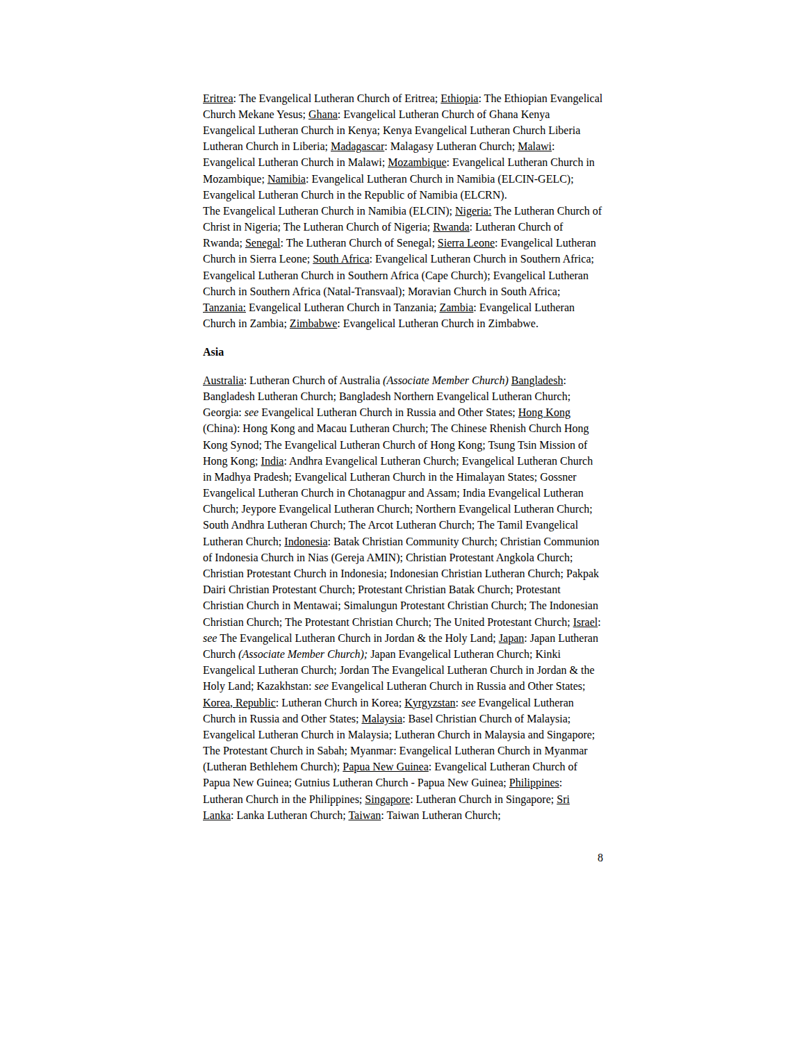Eritrea: The Evangelical Lutheran Church of Eritrea; Ethiopia: The Ethiopian Evangelical Church Mekane Yesus; Ghana: Evangelical Lutheran Church of Ghana Kenya Evangelical Lutheran Church in Kenya; Kenya Evangelical Lutheran Church Liberia Lutheran Church in Liberia; Madagascar: Malagasy Lutheran Church; Malawi: Evangelical Lutheran Church in Malawi; Mozambique: Evangelical Lutheran Church in Mozambique; Namibia: Evangelical Lutheran Church in Namibia (ELCIN-GELC); Evangelical Lutheran Church in the Republic of Namibia (ELCRN).
The Evangelical Lutheran Church in Namibia (ELCIN); Nigeria: The Lutheran Church of Christ in Nigeria; The Lutheran Church of Nigeria; Rwanda: Lutheran Church of Rwanda; Senegal: The Lutheran Church of Senegal; Sierra Leone: Evangelical Lutheran Church in Sierra Leone; South Africa: Evangelical Lutheran Church in Southern Africa; Evangelical Lutheran Church in Southern Africa (Cape Church); Evangelical Lutheran Church in Southern Africa (Natal-Transvaal); Moravian Church in South Africa; Tanzania: Evangelical Lutheran Church in Tanzania; Zambia: Evangelical Lutheran Church in Zambia; Zimbabwe: Evangelical Lutheran Church in Zimbabwe.
Asia
Australia: Lutheran Church of Australia (Associate Member Church) Bangladesh: Bangladesh Lutheran Church; Bangladesh Northern Evangelical Lutheran Church; Georgia: see Evangelical Lutheran Church in Russia and Other States; Hong Kong (China): Hong Kong and Macau Lutheran Church; The Chinese Rhenish Church Hong Kong Synod; The Evangelical Lutheran Church of Hong Kong; Tsung Tsin Mission of Hong Kong; India: Andhra Evangelical Lutheran Church; Evangelical Lutheran Church in Madhya Pradesh; Evangelical Lutheran Church in the Himalayan States; Gossner Evangelical Lutheran Church in Chotanagpur and Assam; India Evangelical Lutheran Church; Jeypore Evangelical Lutheran Church; Northern Evangelical Lutheran Church; South Andhra Lutheran Church; The Arcot Lutheran Church; The Tamil Evangelical Lutheran Church; Indonesia: Batak Christian Community Church; Christian Communion of Indonesia Church in Nias (Gereja AMIN); Christian Protestant Angkola Church; Christian Protestant Church in Indonesia; Indonesian Christian Lutheran Church; Pakpak Dairi Christian Protestant Church; Protestant Christian Batak Church; Protestant Christian Church in Mentawai; Simalungun Protestant Christian Church; The Indonesian Christian Church; The Protestant Christian Church; The United Protestant Church; Israel: see The Evangelical Lutheran Church in Jordan & the Holy Land; Japan: Japan Lutheran Church (Associate Member Church); Japan Evangelical Lutheran Church; Kinki Evangelical Lutheran Church; Jordan The Evangelical Lutheran Church in Jordan & the Holy Land; Kazakhstan: see Evangelical Lutheran Church in Russia and Other States; Korea, Republic: Lutheran Church in Korea; Kyrgyzstan: see Evangelical Lutheran Church in Russia and Other States; Malaysia: Basel Christian Church of Malaysia; Evangelical Lutheran Church in Malaysia; Lutheran Church in Malaysia and Singapore; The Protestant Church in Sabah; Myanmar: Evangelical Lutheran Church in Myanmar (Lutheran Bethlehem Church); Papua New Guinea: Evangelical Lutheran Church of Papua New Guinea; Gutnius Lutheran Church - Papua New Guinea; Philippines: Lutheran Church in the Philippines; Singapore: Lutheran Church in Singapore; Sri Lanka: Lanka Lutheran Church; Taiwan: Taiwan Lutheran Church;
8